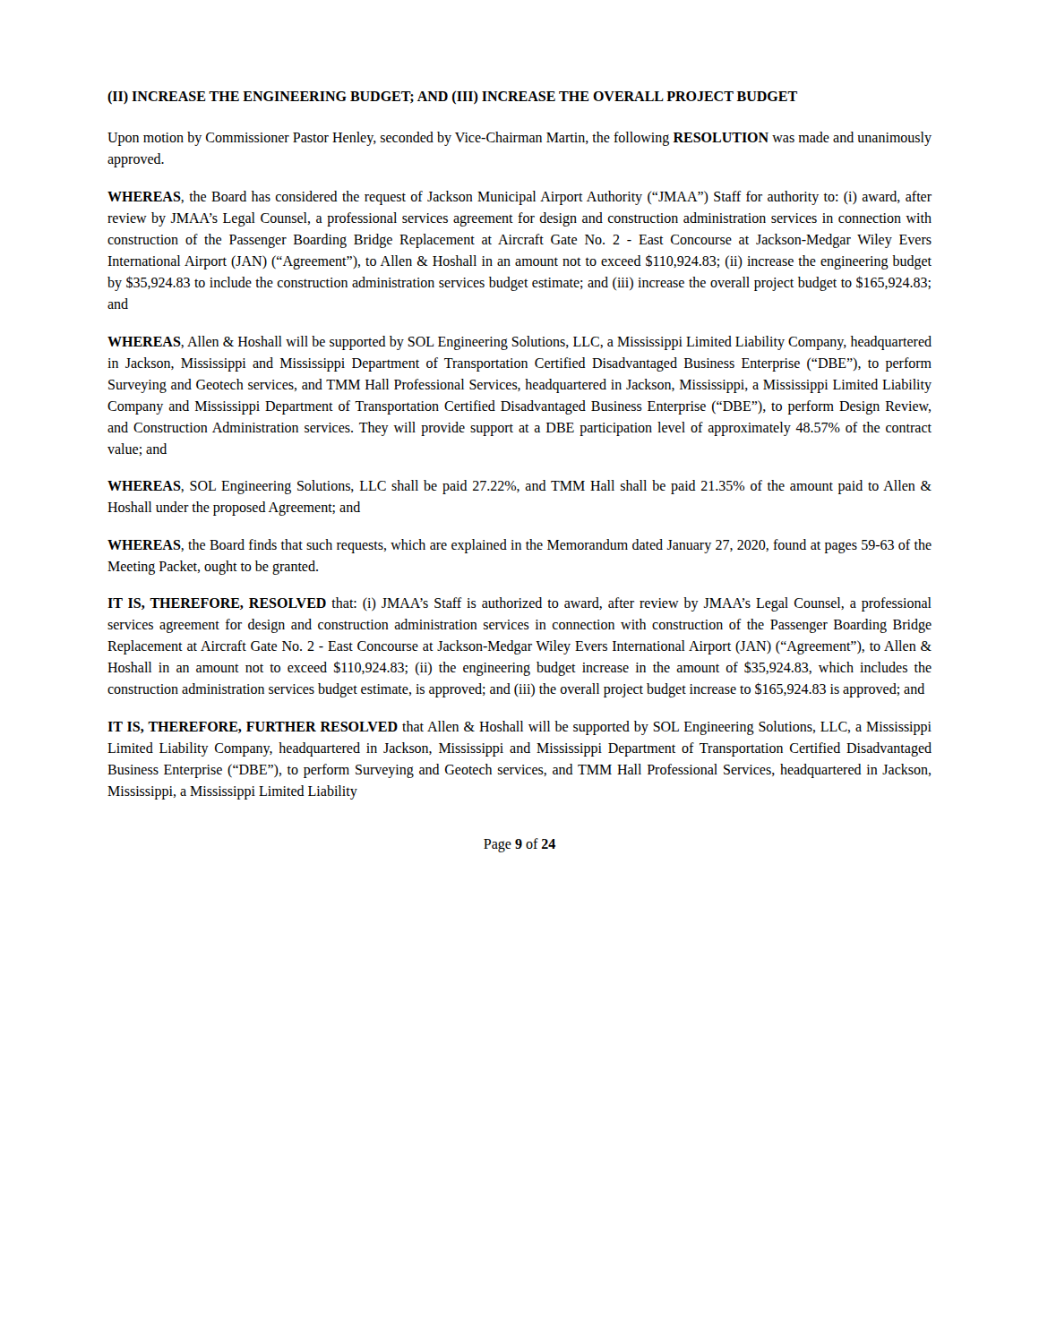(II) INCREASE THE ENGINEERING BUDGET; AND (III) INCREASE THE OVERALL PROJECT BUDGET
Upon motion by Commissioner Pastor Henley, seconded by Vice-Chairman Martin, the following RESOLUTION was made and unanimously approved.
WHEREAS, the Board has considered the request of Jackson Municipal Airport Authority (“JMAA”) Staff for authority to: (i) award, after review by JMAA’s Legal Counsel, a professional services agreement for design and construction administration services in connection with construction of the Passenger Boarding Bridge Replacement at Aircraft Gate No. 2 - East Concourse at Jackson-Medgar Wiley Evers International Airport (JAN) (“Agreement”), to Allen & Hoshall in an amount not to exceed $110,924.83; (ii) increase the engineering budget by $35,924.83 to include the construction administration services budget estimate; and (iii) increase the overall project budget to $165,924.83; and
WHEREAS, Allen & Hoshall will be supported by SOL Engineering Solutions, LLC, a Mississippi Limited Liability Company, headquartered in Jackson, Mississippi and Mississippi Department of Transportation Certified Disadvantaged Business Enterprise (“DBE”), to perform Surveying and Geotech services, and TMM Hall Professional Services, headquartered in Jackson, Mississippi, a Mississippi Limited Liability Company and Mississippi Department of Transportation Certified Disadvantaged Business Enterprise (“DBE”), to perform Design Review, and Construction Administration services. They will provide support at a DBE participation level of approximately 48.57% of the contract value; and
WHEREAS, SOL Engineering Solutions, LLC shall be paid 27.22%, and TMM Hall shall be paid 21.35% of the amount paid to Allen & Hoshall under the proposed Agreement; and
WHEREAS, the Board finds that such requests, which are explained in the Memorandum dated January 27, 2020, found at pages 59-63 of the Meeting Packet, ought to be granted.
IT IS, THEREFORE, RESOLVED that: (i) JMAA’s Staff is authorized to award, after review by JMAA’s Legal Counsel, a professional services agreement for design and construction administration services in connection with construction of the Passenger Boarding Bridge Replacement at Aircraft Gate No. 2 - East Concourse at Jackson-Medgar Wiley Evers International Airport (JAN) (“Agreement”), to Allen & Hoshall in an amount not to exceed $110,924.83; (ii) the engineering budget increase in the amount of $35,924.83, which includes the construction administration services budget estimate, is approved; and (iii) the overall project budget increase to $165,924.83 is approved; and
IT IS, THEREFORE, FURTHER RESOLVED that Allen & Hoshall will be supported by SOL Engineering Solutions, LLC, a Mississippi Limited Liability Company, headquartered in Jackson, Mississippi and Mississippi Department of Transportation Certified Disadvantaged Business Enterprise (“DBE”), to perform Surveying and Geotech services, and TMM Hall Professional Services, headquartered in Jackson, Mississippi, a Mississippi Limited Liability
Page 9 of 24